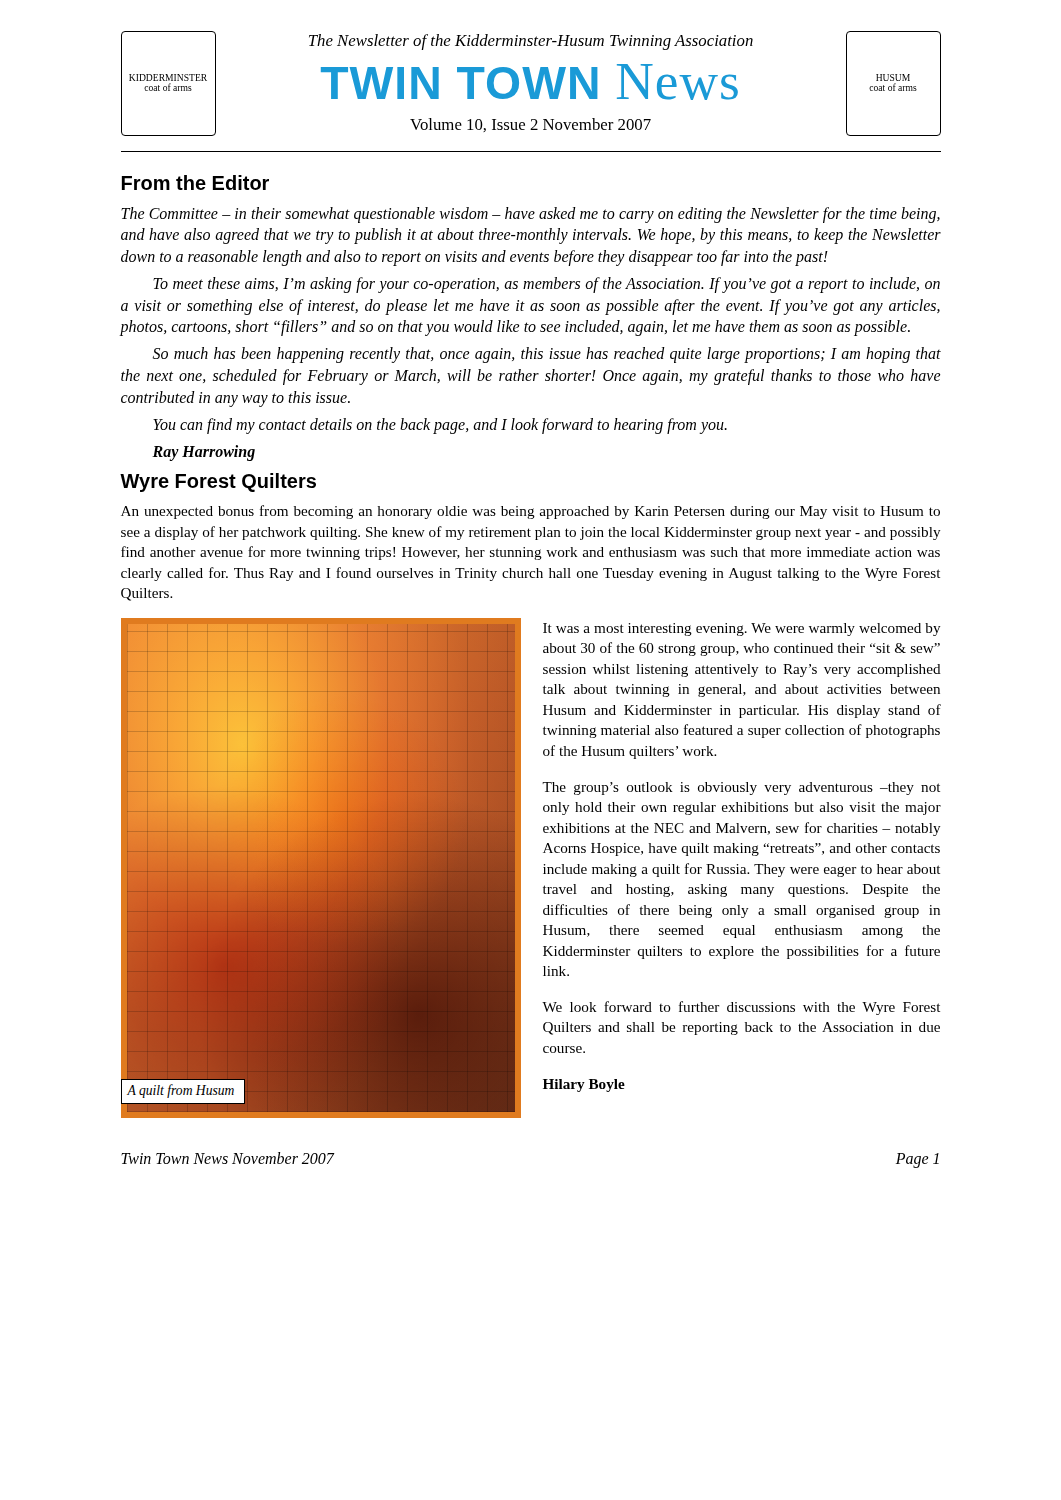KIDDERMINSTER
coat of arms
The Newsletter of the Kidderminster-Husum Twinning Association
TWIN TOWN News
Volume 10, Issue 2 November 2007
HUSUM
coat of arms
From the Editor
The Committee – in their somewhat questionable wisdom – have asked me to carry on editing the Newsletter for the time being, and have also agreed that we try to publish it at about three-monthly intervals. We hope, by this means, to keep the Newsletter down to a reasonable length and also to report on visits and events before they disappear too far into the past!
To meet these aims, I’m asking for your co-operation, as members of the Association. If you’ve got a report to include, on a visit or something else of interest, do please let me have it as soon as possible after the event. If you’ve got any articles, photos, cartoons, short “fillers” and so on that you would like to see included, again, let me have them as soon as possible.
So much has been happening recently that, once again, this issue has reached quite large proportions; I am hoping that the next one, scheduled for February or March, will be rather shorter! Once again, my grateful thanks to those who have contributed in any way to this issue.
You can find my contact details on the back page, and I look forward to hearing from you.
Ray Harrowing
Wyre Forest Quilters
An unexpected bonus from becoming an honorary oldie was being approached by Karin Petersen during our May visit to Husum to see a display of her patchwork quilting. She knew of my retirement plan to join the local Kidderminster group next year - and possibly find another avenue for more twinning trips! However, her stunning work and enthusiasm was such that more immediate action was clearly called for. Thus Ray and I found ourselves in Trinity church hall one Tuesday evening in August talking to the Wyre Forest Quilters.
A quilt from Husum
It was a most interesting evening. We were warmly welcomed by about 30 of the 60 strong group, who continued their “sit & sew” session whilst listening attentively to Ray’s very accomplished talk about twinning in general, and about activities between Husum and Kidderminster in particular. His display stand of twinning material also featured a super collection of photographs of the Husum quilters’ work.
The group’s outlook is obviously very adventurous –they not only hold their own regular exhibitions but also visit the major exhibitions at the NEC and Malvern, sew for charities – notably Acorns Hospice, have quilt making “retreats”, and other contacts include making a quilt for Russia. They were eager to hear about travel and hosting, asking many questions. Despite the difficulties of there being only a small organised group in Husum, there seemed equal enthusiasm among the Kidderminster quilters to explore the possibilities for a future link.
We look forward to further discussions with the Wyre Forest Quilters and shall be reporting back to the Association in due course.
Hilary Boyle
Twin Town News November 2007 Page 1